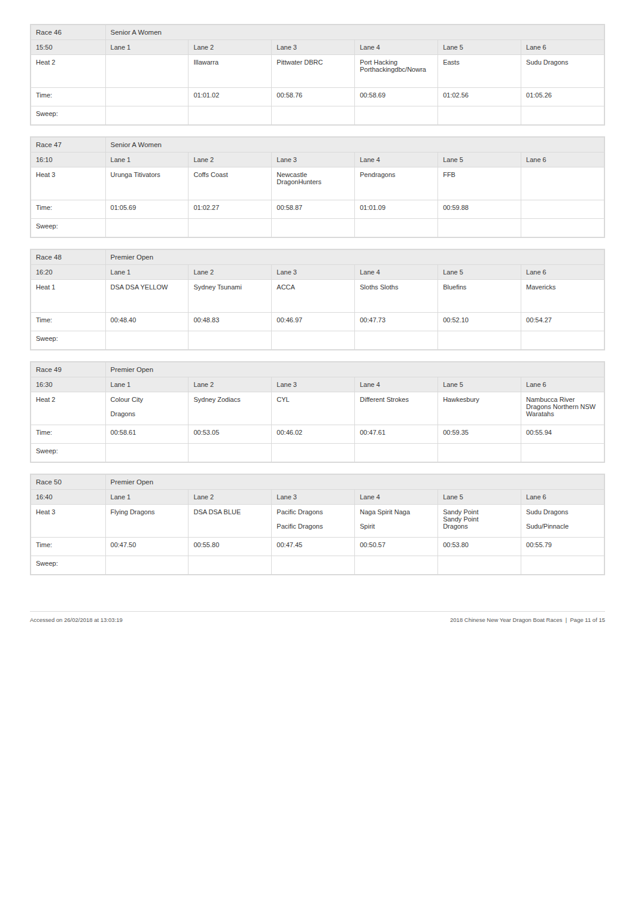| Race 46 | Senior A Women |
| 15:50 | Lane 1 | Lane 2 | Lane 3 | Lane 4 | Lane 5 | Lane 6 |
| Heat 2 | | Illawarra | Pittwater DBRC | Port Hacking Porthackingdbc/Nowra | Easts | Sudu Dragons |
| Time: | | 01:01.02 | 00:58.76 | 00:58.69 | 01:02.56 | 01:05.26 |
| Sweep: | | | | | | |
| Race 47 | Senior A Women |
| 16:10 | Lane 1 | Lane 2 | Lane 3 | Lane 4 | Lane 5 | Lane 6 |
| Heat 3 | Urunga Titivators | Coffs Coast | Newcastle DragonHunters | Pendragons | FFB | |
| Time: | 01:05.69 | 01:02.27 | 00:58.87 | 01:01.09 | 00:59.88 | |
| Sweep: | | | | | | |
| Race 48 | Premier Open |
| 16:20 | Lane 1 | Lane 2 | Lane 3 | Lane 4 | Lane 5 | Lane 6 |
| Heat 1 | DSA DSA YELLOW | Sydney Tsunami | ACCA | Sloths Sloths | Bluefins | Mavericks |
| Time: | 00:48.40 | 00:48.83 | 00:46.97 | 00:47.73 | 00:52.10 | 00:54.27 |
| Sweep: | | | | | | |
| Race 49 | Premier Open |
| 16:30 | Lane 1 | Lane 2 | Lane 3 | Lane 4 | Lane 5 | Lane 6 |
| Heat 2 | Colour City Dragons | Sydney Zodiacs | CYL | Different Strokes | Hawkesbury | Nambucca River Dragons Northern NSW Waratahs |
| Time: | 00:58.61 | 00:53.05 | 00:46.02 | 00:47.61 | 00:59.35 | 00:55.94 |
| Sweep: | | | | | | |
| Race 50 | Premier Open |
| 16:40 | Lane 1 | Lane 2 | Lane 3 | Lane 4 | Lane 5 | Lane 6 |
| Heat 3 | Flying Dragons | DSA DSA BLUE | Pacific Dragons Pacific Dragons | Naga Spirit Naga Spirit | Sandy Point Sandy Point Dragons | Sudu Dragons Sudu/Pinnacle |
| Time: | 00:47.50 | 00:55.80 | 00:47.45 | 00:50.57 | 00:53.80 | 00:55.79 |
| Sweep: | | | | | | |
Accessed on 26/02/2018 at 13:03:19 2018 Chinese New Year Dragon Boat Races | Page 11 of 15